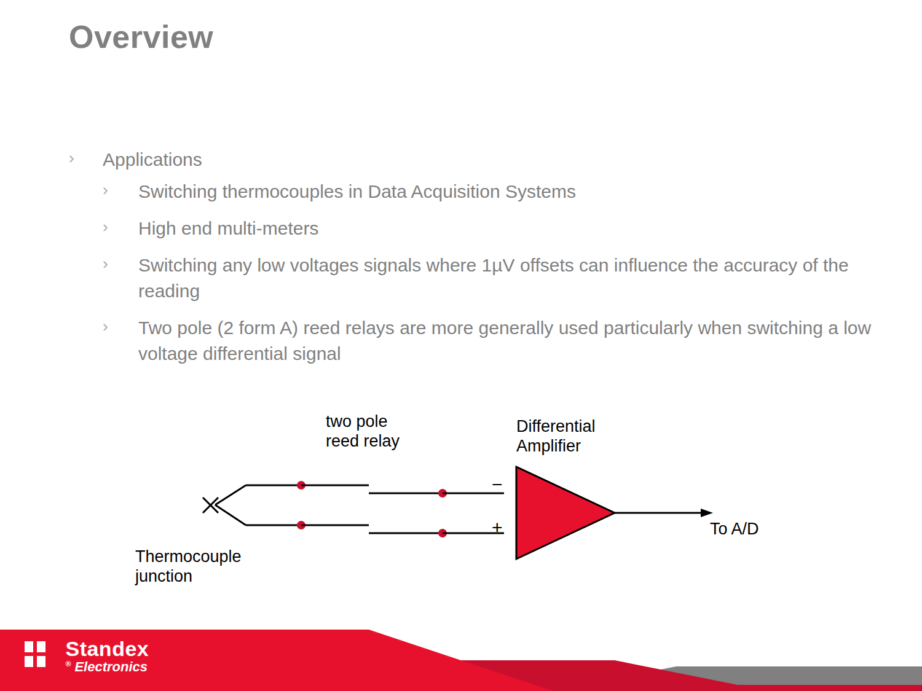Overview
Applications
Switching thermocouples in Data Acquisition Systems
High end multi-meters
Switching any low voltages signals where 1µV offsets can influence the accuracy of the reading
Two pole (2 form A) reed relays are more generally used particularly when switching a low voltage differential signal
two pole
reed relay Differential
Amplifier To A/D Thermocouple
junction − +
Standex
® Electronics